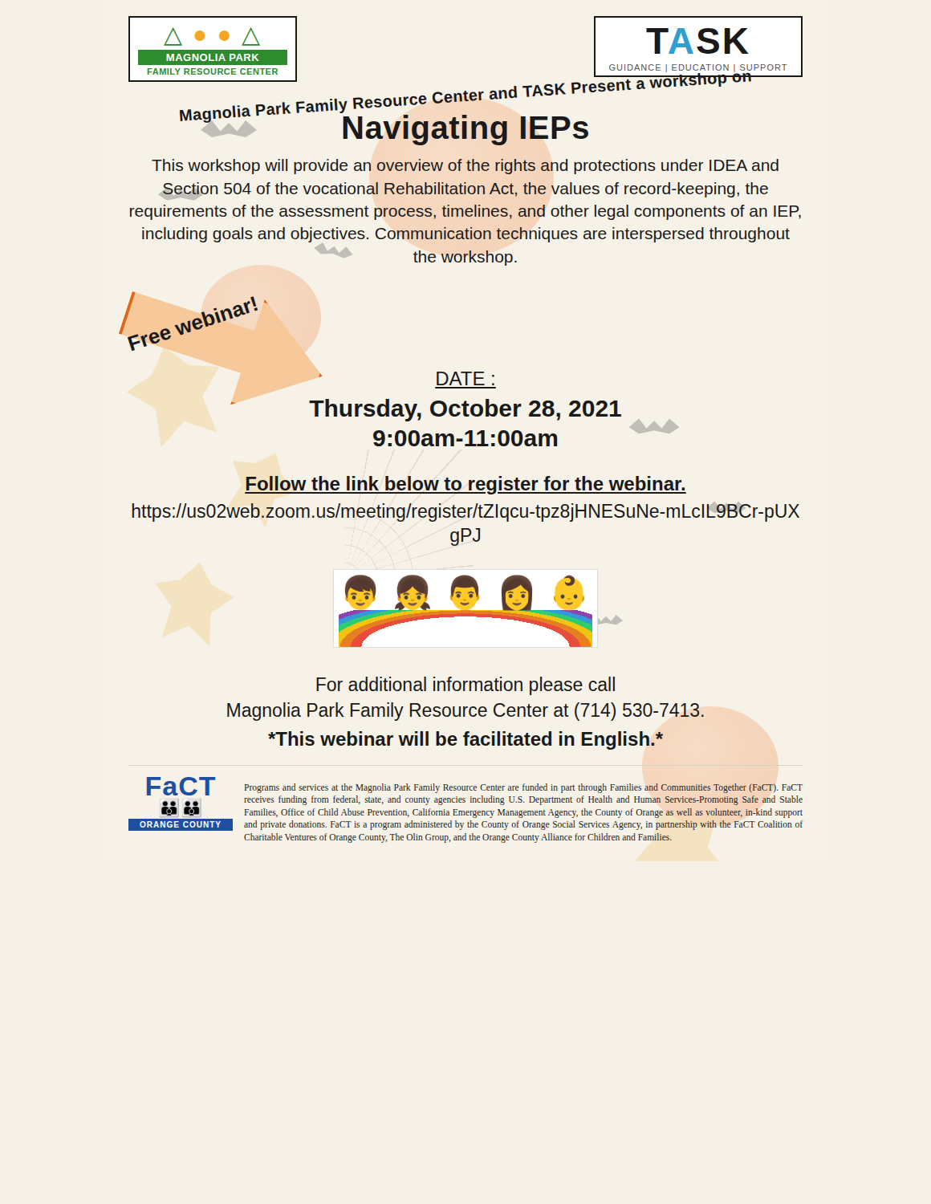△ ● ● △
MAGNOLIA PARK
FAMILY RESOURCE CENTER
TASK
GUIDANCE | EDUCATION | SUPPORT
Magnolia Park Family Resource Center and TASK Present a workshop on
Navigating IEPs
This workshop will provide an overview of the rights and protections under IDEA and Section 504 of the vocational Rehabilitation Act, the values of record-keeping, the requirements of the assessment process, timelines, and other legal components of an IEP, including goals and objectives. Communication techniques are interspersed throughout the workshop.
Free webinar!
DATE :
Thursday, October 28, 2021
9:00am-11:00am
Follow the link below to register for the webinar.
https://us02web.zoom.us/meeting/register/tZIqcu-tpz8jHNESuNe-mLcIL9BCr-pUXgPJ
👦 👧 👨 👩 👶
For additional information please call
Magnolia Park Family Resource Center at (714) 530-7413.
*This webinar will be facilitated in English.*
FaCT
👪👪
ORANGE COUNTY
Programs and services at the Magnolia Park Family Resource Center are funded in part through Families and Communities Together (FaCT). FaCT receives funding from federal, state, and county agencies including U.S. Department of Health and Human Services-Promoting Safe and Stable Families, Office of Child Abuse Prevention, California Emergency Management Agency, the County of Orange as well as volunteer, in-kind support and private donations. FaCT is a program administered by the County of Orange Social Services Agency, in partnership with the FaCT Coalition of Charitable Ventures of Orange County, The Olin Group, and the Orange County Alliance for Children and Families.